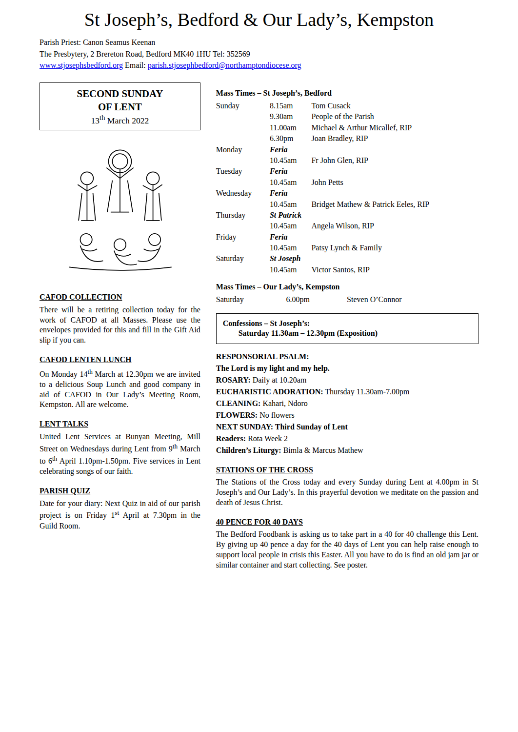St Joseph’s, Bedford & Our Lady’s, Kempston
Parish Priest: Canon Seamus Keenan
The Presbytery, 2 Brereton Road, Bedford MK40 1HU Tel: 352569
www.stjosephsbedford.org Email: parish.stjosephbedford@northamptondiocese.org
SECOND SUNDAY
OF LENT 13th March 2022
CAFOD COLLECTION
There will be a retiring collection today for the work of CAFOD at all Masses. Please use the envelopes provided for this and fill in the Gift Aid slip if you can.
CAFOD LENTEN LUNCH
On Monday 14th March at 12.30pm we are invited to a delicious Soup Lunch and good company in aid of CAFOD in Our Lady’s Meeting Room, Kempston. All are welcome.
LENT TALKS
United Lent Services at Bunyan Meeting, Mill Street on Wednesdays during Lent from 9th March to 6th April 1.10pm-1.50pm. Five services in Lent celebrating songs of our faith.
PARISH QUIZ
Date for your diary: Next Quiz in aid of our parish project is on Friday 1st April at 7.30pm in the Guild Room.
Mass Times – St Joseph’s, Bedford
| Sunday | 8.15am | Tom Cusack |
| | 9.30am | People of the Parish |
| | 11.00am | Michael & Arthur Micallef, RIP |
| | 6.30pm | Joan Bradley, RIP |
| Monday | Feria |
| | 10.45am | Fr John Glen, RIP |
| Tuesday | Feria |
| | 10.45am | John Petts |
| Wednesday | Feria |
| | 10.45am | Bridget Mathew & Patrick Eeles, RIP |
| Thursday | St Patrick |
| | 10.45am | Angela Wilson, RIP |
| Friday | Feria |
| | 10.45am | Patsy Lynch & Family |
| Saturday | St Joseph |
| | 10.45am | Victor Santos, RIP |
Mass Times – Our Lady’s, Kempston
| Saturday | 6.00pm | Steven O’Connor |
Confessions – St Joseph’s: Saturday 11.30am – 12.30pm (Exposition)
RESPONSORIAL PSALM:
The Lord is my light and my help.
ROSARY: Daily at 10.20am
EUCHARISTIC ADORATION: Thursday 11.30am-7.00pm
CLEANING: Kahari, Ndoro
FLOWERS: No flowers
NEXT SUNDAY: Third Sunday of Lent
Readers: Rota Week 2
Children’s Liturgy: Bimla & Marcus Mathew
STATIONS OF THE CROSS
The Stations of the Cross today and every Sunday during Lent at 4.00pm in St Joseph’s and Our Lady’s. In this prayerful devotion we meditate on the passion and death of Jesus Christ.
40 PENCE FOR 40 DAYS
The Bedford Foodbank is asking us to take part in a 40 for 40 challenge this Lent. By giving up 40 pence a day for the 40 days of Lent you can help raise enough to support local people in crisis this Easter. All you have to do is find an old jam jar or similar container and start collecting. See poster.